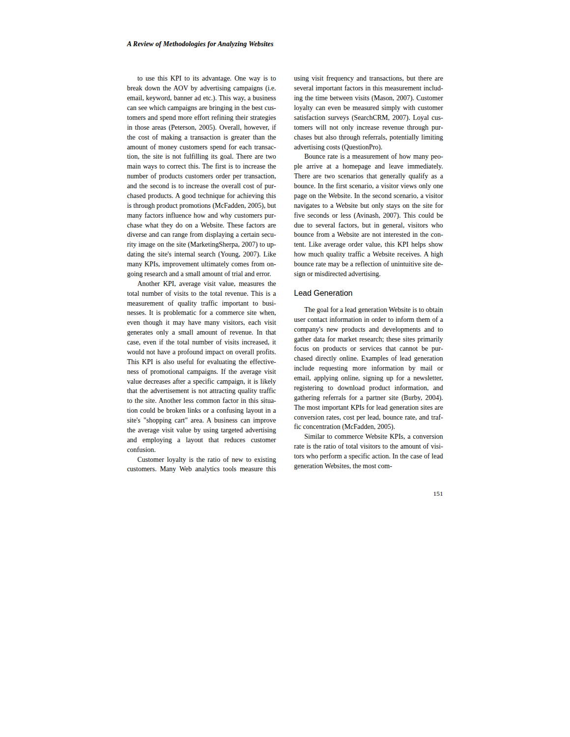A Review of Methodologies for Analyzing Websites
to use this KPI to its advantage. One way is to break down the AOV by advertising campaigns (i.e. email, keyword, banner ad etc.). This way, a business can see which campaigns are bringing in the best customers and spend more effort refining their strategies in those areas (Peterson, 2005). Overall, however, if the cost of making a transaction is greater than the amount of money customers spend for each transaction, the site is not fulfilling its goal. There are two main ways to correct this. The first is to increase the number of products customers order per transaction, and the second is to increase the overall cost of purchased products. A good technique for achieving this is through product promotions (McFadden, 2005), but many factors influence how and why customers purchase what they do on a Website. These factors are diverse and can range from displaying a certain security image on the site (MarketingSherpa, 2007) to updating the site's internal search (Young, 2007). Like many KPIs, improvement ultimately comes from ongoing research and a small amount of trial and error.
Another KPI, average visit value, measures the total number of visits to the total revenue. This is a measurement of quality traffic important to businesses. It is problematic for a commerce site when, even though it may have many visitors, each visit generates only a small amount of revenue. In that case, even if the total number of visits increased, it would not have a profound impact on overall profits. This KPI is also useful for evaluating the effectiveness of promotional campaigns. If the average visit value decreases after a specific campaign, it is likely that the advertisement is not attracting quality traffic to the site. Another less common factor in this situation could be broken links or a confusing layout in a site's "shopping cart" area. A business can improve the average visit value by using targeted advertising and employing a layout that reduces customer confusion.
Customer loyalty is the ratio of new to existing customers. Many Web analytics tools measure this using visit frequency and transactions, but there are several important factors in this measurement including the time between visits (Mason, 2007). Customer loyalty can even be measured simply with customer satisfaction surveys (SearchCRM, 2007). Loyal customers will not only increase revenue through purchases but also through referrals, potentially limiting advertising costs (QuestionPro).
Bounce rate is a measurement of how many people arrive at a homepage and leave immediately. There are two scenarios that generally qualify as a bounce. In the first scenario, a visitor views only one page on the Website. In the second scenario, a visitor navigates to a Website but only stays on the site for five seconds or less (Avinash, 2007). This could be due to several factors, but in general, visitors who bounce from a Website are not interested in the content. Like average order value, this KPI helps show how much quality traffic a Website receives. A high bounce rate may be a reflection of unintuitive site design or misdirected advertising.
Lead Generation
The goal for a lead generation Website is to obtain user contact information in order to inform them of a company's new products and developments and to gather data for market research; these sites primarily focus on products or services that cannot be purchased directly online. Examples of lead generation include requesting more information by mail or email, applying online, signing up for a newsletter, registering to download product information, and gathering referrals for a partner site (Burby, 2004). The most important KPIs for lead generation sites are conversion rates, cost per lead, bounce rate, and traffic concentration (McFadden, 2005).
Similar to commerce Website KPIs, a conversion rate is the ratio of total visitors to the amount of visitors who perform a specific action. In the case of lead generation Websites, the most com-
151